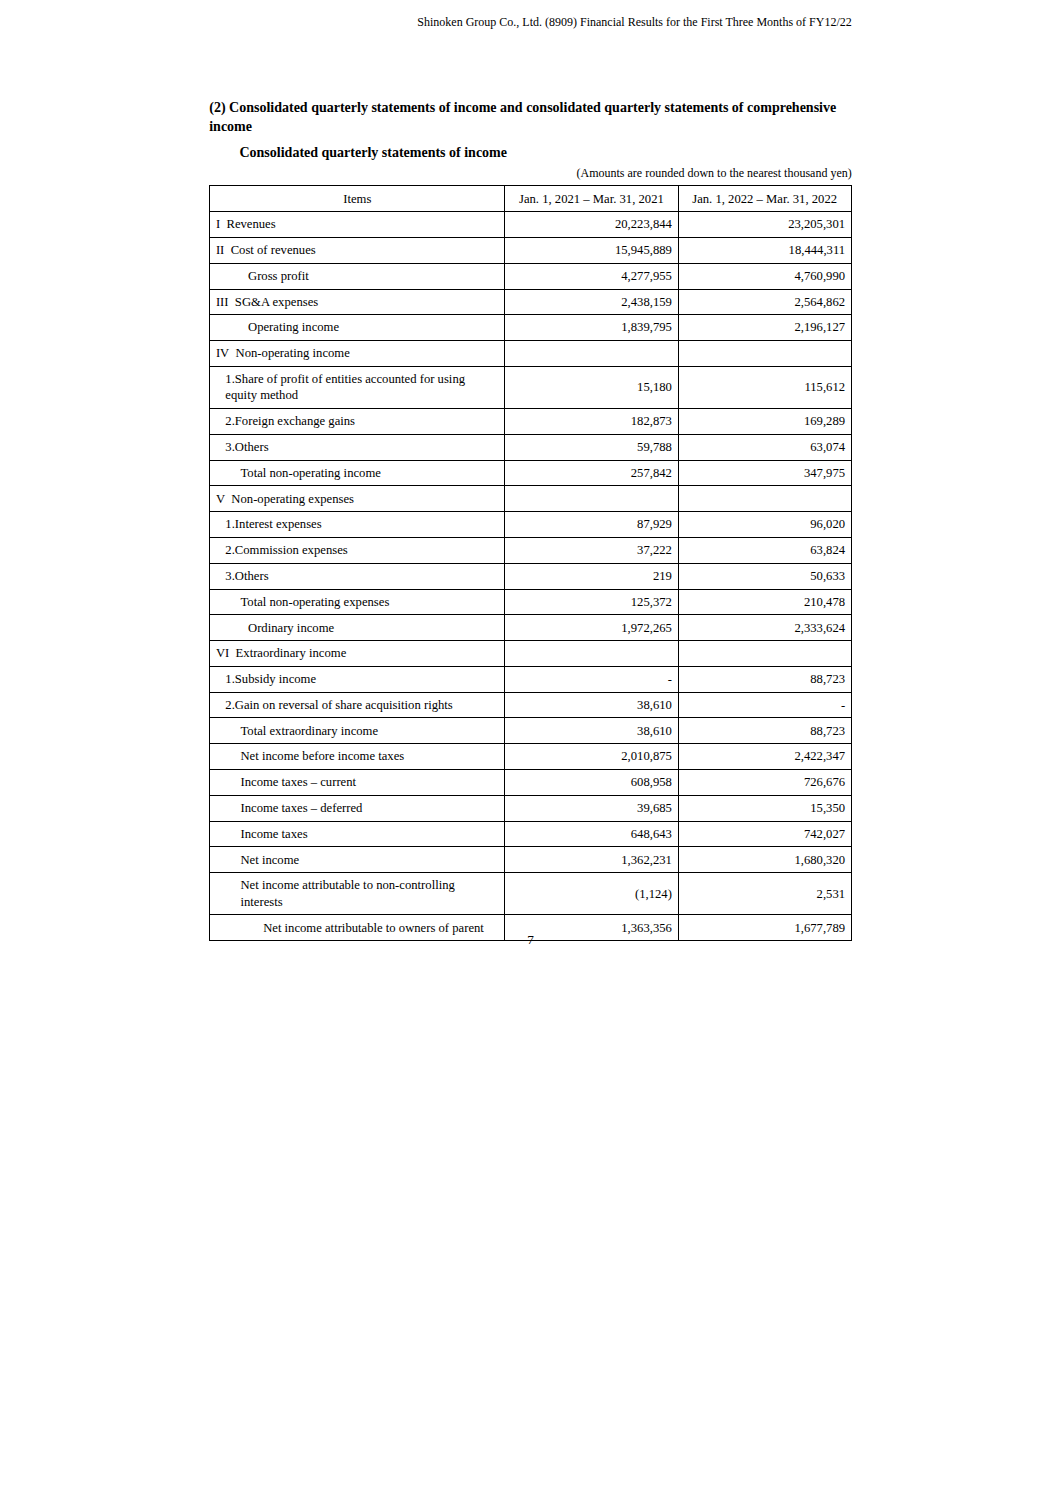Shinoken Group Co., Ltd. (8909) Financial Results for the First Three Months of FY12/22
(2) Consolidated quarterly statements of income and consolidated quarterly statements of comprehensive income
Consolidated quarterly statements of income
(Amounts are rounded down to the nearest thousand yen)
| Items | Jan. 1, 2021 – Mar. 31, 2021 | Jan. 1, 2022 – Mar. 31, 2022 |
| --- | --- | --- |
| I Revenues | 20,223,844 | 23,205,301 |
| II Cost of revenues | 15,945,889 | 18,444,311 |
| Gross profit | 4,277,955 | 4,760,990 |
| III SG&A expenses | 2,438,159 | 2,564,862 |
| Operating income | 1,839,795 | 2,196,127 |
| IV Non-operating income | | |
| 1.Share of profit of entities accounted for using equity method | 15,180 | 115,612 |
| 2.Foreign exchange gains | 182,873 | 169,289 |
| 3.Others | 59,788 | 63,074 |
| Total non-operating income | 257,842 | 347,975 |
| V Non-operating expenses | | |
| 1.Interest expenses | 87,929 | 96,020 |
| 2.Commission expenses | 37,222 | 63,824 |
| 3.Others | 219 | 50,633 |
| Total non-operating expenses | 125,372 | 210,478 |
| Ordinary income | 1,972,265 | 2,333,624 |
| VI Extraordinary income | | |
| 1.Subsidy income | - | 88,723 |
| 2.Gain on reversal of share acquisition rights | 38,610 | - |
| Total extraordinary income | 38,610 | 88,723 |
| Net income before income taxes | 2,010,875 | 2,422,347 |
| Income taxes – current | 608,958 | 726,676 |
| Income taxes – deferred | 39,685 | 15,350 |
| Income taxes | 648,643 | 742,027 |
| Net income | 1,362,231 | 1,680,320 |
| Net income attributable to non-controlling interests | (1,124) | 2,531 |
| Net income attributable to owners of parent | 1,363,356 | 1,677,789 |
- 7 -